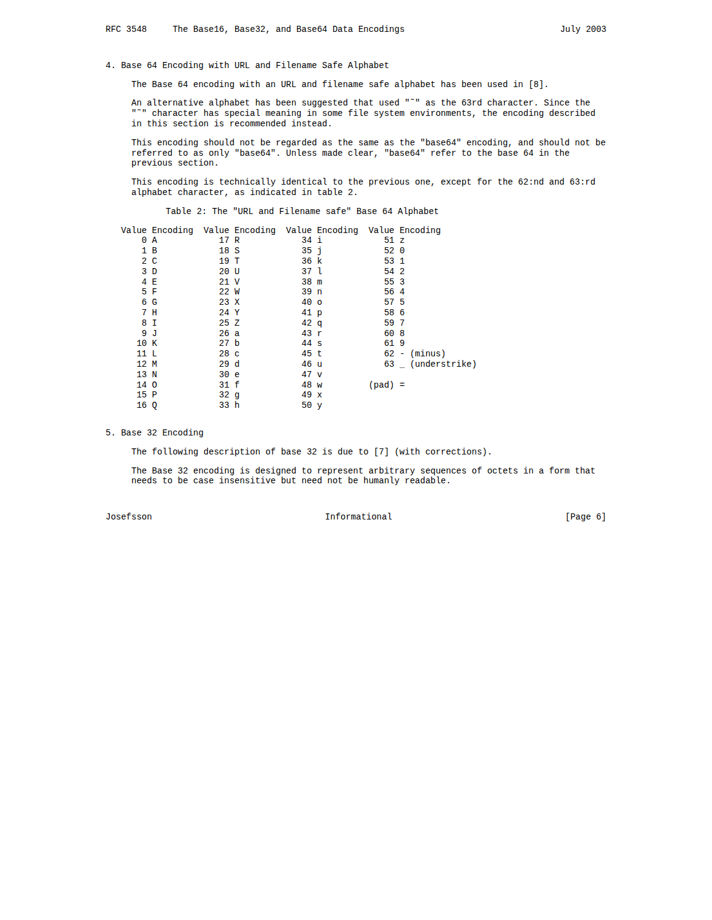RFC 3548 The Base16, Base32, and Base64 Data Encodings July 2003
4. Base 64 Encoding with URL and Filename Safe Alphabet
The Base 64 encoding with an URL and filename safe alphabet has been used in [8].
An alternative alphabet has been suggested that used "˜" as the 63rd character. Since the "˜" character has special meaning in some file system environments, the encoding described in this section is recommended instead.
This encoding should not be regarded as the same as the "base64" encoding, and should not be referred to as only "base64". Unless made clear, "base64" refer to the base 64 in the previous section.
This encoding is technically identical to the previous one, except for the 62:nd and 63:rd alphabet character, as indicated in table 2.
Table 2: The "URL and Filename safe" Base 64 Alphabet
   Value Encoding  Value Encoding  Value Encoding  Value Encoding
       0 A            17 R            34 i            51 z
       1 B            18 S            35 j            52 0
       2 C            19 T            36 k            53 1
       3 D            20 U            37 l            54 2
       4 E            21 V            38 m            55 3
       5 F            22 W            39 n            56 4
       6 G            23 X            40 o            57 5
       7 H            24 Y            41 p            58 6
       8 I            25 Z            42 q            59 7
       9 J            26 a            43 r            60 8
      10 K            27 b            44 s            61 9
      11 L            28 c            45 t            62 - (minus)
      12 M            29 d            46 u            63 _ (understrike)
      13 N            30 e            47 v
      14 O            31 f            48 w         (pad) =
      15 P            32 g            49 x
      16 Q            33 h            50 y
5. Base 32 Encoding
The following description of base 32 is due to [7] (with corrections).
The Base 32 encoding is designed to represent arbitrary sequences of octets in a form that needs to be case insensitive but need not be humanly readable.
Josefsson Informational [Page 6]